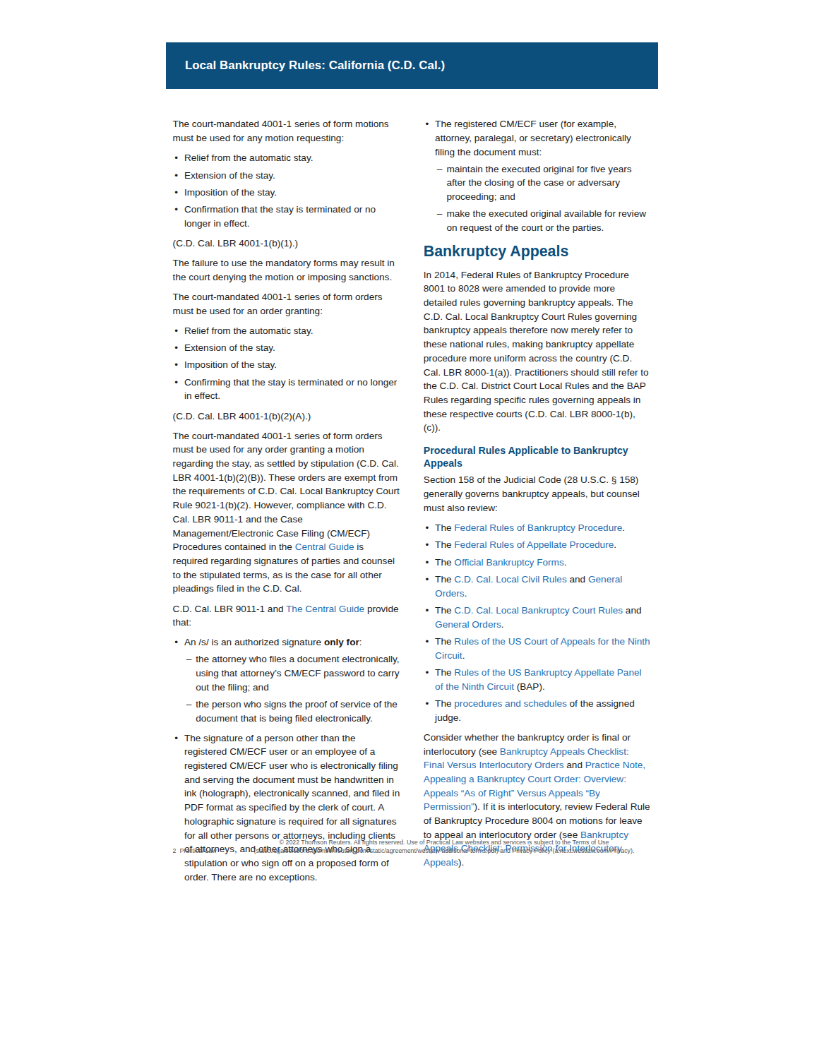Local Bankruptcy Rules: California (C.D. Cal.)
The court-mandated 4001-1 series of form motions must be used for any motion requesting:
Relief from the automatic stay.
Extension of the stay.
Imposition of the stay.
Confirmation that the stay is terminated or no longer in effect.
(C.D. Cal. LBR 4001-1(b)(1).)
The failure to use the mandatory forms may result in the court denying the motion or imposing sanctions.
The court-mandated 4001-1 series of form orders must be used for an order granting:
Relief from the automatic stay.
Extension of the stay.
Imposition of the stay.
Confirming that the stay is terminated or no longer in effect.
(C.D. Cal. LBR 4001-1(b)(2)(A).)
The court-mandated 4001-1 series of form orders must be used for any order granting a motion regarding the stay, as settled by stipulation (C.D. Cal. LBR 4001-1(b)(2)(B)). These orders are exempt from the requirements of C.D. Cal. Local Bankruptcy Court Rule 9021-1(b)(2). However, compliance with C.D. Cal. LBR 9011-1 and the Case Management/Electronic Case Filing (CM/ECF) Procedures contained in the Central Guide is required regarding signatures of parties and counsel to the stipulated terms, as is the case for all other pleadings filed in the C.D. Cal.
C.D. Cal. LBR 9011-1 and The Central Guide provide that:
An /s/ is an authorized signature only for:
the attorney who files a document electronically, using that attorney’s CM/ECF password to carry out the filing; and
the person who signs the proof of service of the document that is being filed electronically.
The signature of a person other than the registered CM/ECF user or an employee of a registered CM/ECF user who is electronically filing and serving the document must be handwritten in ink (holograph), electronically scanned, and filed in PDF format as specified by the clerk of court. A holographic signature is required for all signatures for all other persons or attorneys, including clients of attorneys, and other attorneys who sign a stipulation or who sign off on a proposed form of order. There are no exceptions.
The registered CM/ECF user (for example, attorney, paralegal, or secretary) electronically filing the document must:
maintain the executed original for five years after the closing of the case or adversary proceeding; and
make the executed original available for review on request of the court or the parties.
Bankruptcy Appeals
In 2014, Federal Rules of Bankruptcy Procedure 8001 to 8028 were amended to provide more detailed rules governing bankruptcy appeals. The C.D. Cal. Local Bankruptcy Court Rules governing bankruptcy appeals therefore now merely refer to these national rules, making bankruptcy appellate procedure more uniform across the country (C.D. Cal. LBR 8000-1(a)). Practitioners should still refer to the C.D. Cal. District Court Local Rules and the BAP Rules regarding specific rules governing appeals in these respective courts (C.D. Cal. LBR 8000-1(b), (c)).
Procedural Rules Applicable to Bankruptcy Appeals
Section 158 of the Judicial Code (28 U.S.C. § 158) generally governs bankruptcy appeals, but counsel must also review:
The Federal Rules of Bankruptcy Procedure.
The Federal Rules of Appellate Procedure.
The Official Bankruptcy Forms.
The C.D. Cal. Local Civil Rules and General Orders.
The C.D. Cal. Local Bankruptcy Court Rules and General Orders.
The Rules of the US Court of Appeals for the Ninth Circuit.
The Rules of the US Bankruptcy Appellate Panel of the Ninth Circuit (BAP).
The procedures and schedules of the assigned judge.
Consider whether the bankruptcy order is final or interlocutory (see Bankruptcy Appeals Checklist: Final Versus Interlocutory Orders and Practice Note, Appealing a Bankruptcy Court Order: Overview: Appeals “As of Right” Versus Appeals “By Permission”). If it is interlocutory, review Federal Rule of Bankruptcy Procedure 8004 on motions for leave to appeal an interlocutory order (see Bankruptcy Appeals Checklist: Permission for Interlocutory Appeals).
2 Practical Law
© 2022 Thomson Reuters. All rights reserved. Use of Practical Law websites and services is subject to the Terms of Use
(static.legalsolutions.thomsonreuters.com/static/agreement/westlaw-additional-terms.pdf) and Privacy Policy (a.next.westlaw.com/Privacy).